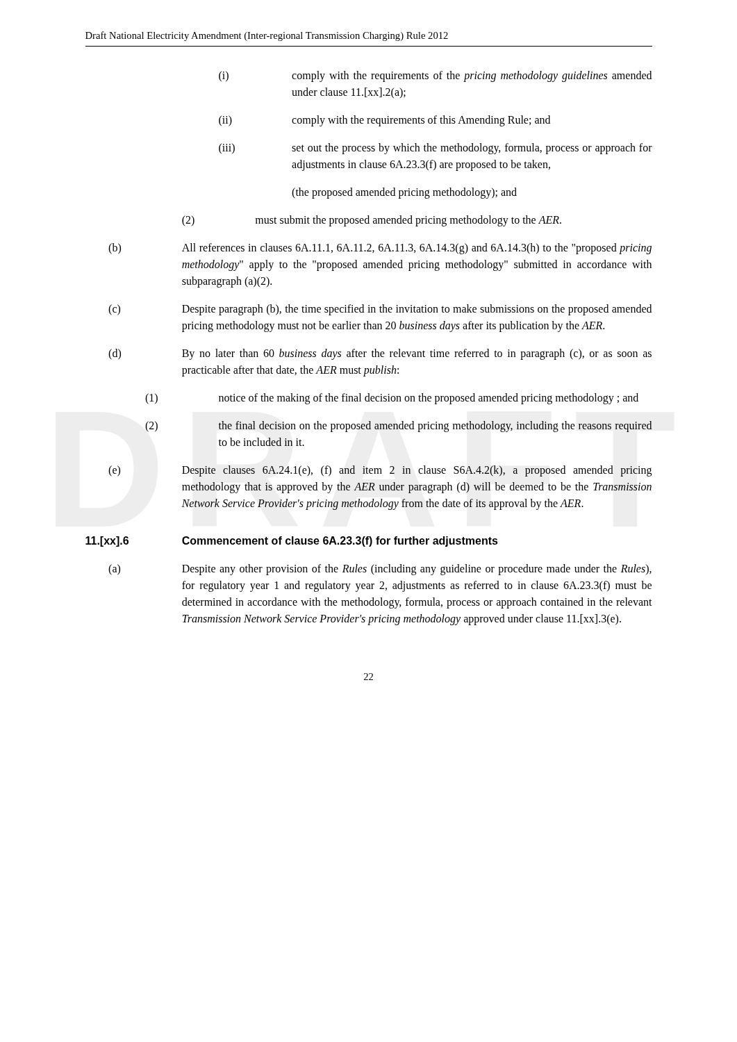DRAFT
Draft National Electricity Amendment (Inter-regional Transmission Charging) Rule 2012
(i) comply with the requirements of the pricing methodology guidelines amended under clause 11.[xx].2(a);
(ii) comply with the requirements of this Amending Rule; and
(iii) set out the process by which the methodology, formula, process or approach for adjustments in clause 6A.23.3(f) are proposed to be taken,
(the proposed amended pricing methodology); and
(2) must submit the proposed amended pricing methodology to the AER.
(b) All references in clauses 6A.11.1, 6A.11.2, 6A.11.3, 6A.14.3(g) and 6A.14.3(h) to the "proposed pricing methodology" apply to the "proposed amended pricing methodology" submitted in accordance with subparagraph (a)(2).
(c) Despite paragraph (b), the time specified in the invitation to make submissions on the proposed amended pricing methodology must not be earlier than 20 business days after its publication by the AER.
(d) By no later than 60 business days after the relevant time referred to in paragraph (c), or as soon as practicable after that date, the AER must publish:
(1) notice of the making of the final decision on the proposed amended pricing methodology ; and
(2) the final decision on the proposed amended pricing methodology, including the reasons required to be included in it.
(e) Despite clauses 6A.24.1(e), (f) and item 2 in clause S6A.4.2(k), a proposed amended pricing methodology that is approved by the AER under paragraph (d) will be deemed to be the Transmission Network Service Provider's pricing methodology from the date of its approval by the AER.
11.[xx].6 Commencement of clause 6A.23.3(f) for further adjustments
(a) Despite any other provision of the Rules (including any guideline or procedure made under the Rules), for regulatory year 1 and regulatory year 2, adjustments as referred to in clause 6A.23.3(f) must be determined in accordance with the methodology, formula, process or approach contained in the relevant Transmission Network Service Provider's pricing methodology approved under clause 11.[xx].3(e).
22